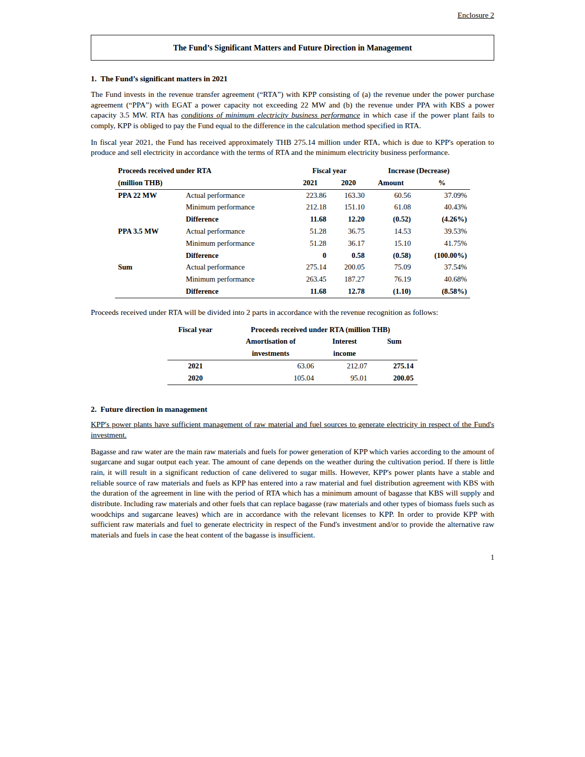Enclosure 2
The Fund’s Significant Matters and Future Direction in Management
1. The Fund’s significant matters in 2021
The Fund invests in the revenue transfer agreement (“RTA”) with KPP consisting of (a) the revenue under the power purchase agreement (“PPA”) with EGAT a power capacity not exceeding 22 MW and (b) the revenue under PPA with KBS a power capacity 3.5 MW. RTA has conditions of minimum electricity business performance in which case if the power plant fails to comply, KPP is obliged to pay the Fund equal to the difference in the calculation method specified in RTA.
In fiscal year 2021, the Fund has received approximately THB 275.14 million under RTA, which is due to KPP's operation to produce and sell electricity in accordance with the terms of RTA and the minimum electricity business performance.
| Proceeds received under RTA | Fiscal year | Increase (Decrease) |
| --- | --- | --- |
| (million THB) | 2021 | 2020 | Amount | % |
| PPA 22 MW | Actual performance | 223.86 | 163.30 | 60.56 | 37.09% |
| | Minimum performance | 212.18 | 151.10 | 61.08 | 40.43% |
| | Difference | 11.68 | 12.20 | (0.52) | (4.26%) |
| PPA 3.5 MW | Actual performance | 51.28 | 36.75 | 14.53 | 39.53% |
| | Minimum performance | 51.28 | 36.17 | 15.10 | 41.75% |
| | Difference | 0 | 0.58 | (0.58) | (100.00%) |
| Sum | Actual performance | 275.14 | 200.05 | 75.09 | 37.54% |
| | Minimum performance | 263.45 | 187.27 | 76.19 | 40.68% |
| | Difference | 11.68 | 12.78 | (1.10) | (8.58%) |
Proceeds received under RTA will be divided into 2 parts in accordance with the revenue recognition as follows:
| Fiscal year | Proceeds received under RTA (million THB) |
| --- | --- |
| | Amortisation of | Interest | Sum |
| | investments | income | |
| 2021 | 63.06 | 212.07 | 275.14 |
| 2020 | 105.04 | 95.01 | 200.05 |
2. Future direction in management
KPP's power plants have sufficient management of raw material and fuel sources to generate electricity in respect of the Fund's investment.
Bagasse and raw water are the main raw materials and fuels for power generation of KPP which varies according to the amount of sugarcane and sugar output each year. The amount of cane depends on the weather during the cultivation period. If there is little rain, it will result in a significant reduction of cane delivered to sugar mills. However, KPP's power plants have a stable and reliable source of raw materials and fuels as KPP has entered into a raw material and fuel distribution agreement with KBS with the duration of the agreement in line with the period of RTA which has a minimum amount of bagasse that KBS will supply and distribute. Including raw materials and other fuels that can replace bagasse (raw materials and other types of biomass fuels such as woodchips and sugarcane leaves) which are in accordance with the relevant licenses to KPP. In order to provide KPP with sufficient raw materials and fuel to generate electricity in respect of the Fund's investment and/or to provide the alternative raw materials and fuels in case the heat content of the bagasse is insufficient.
1